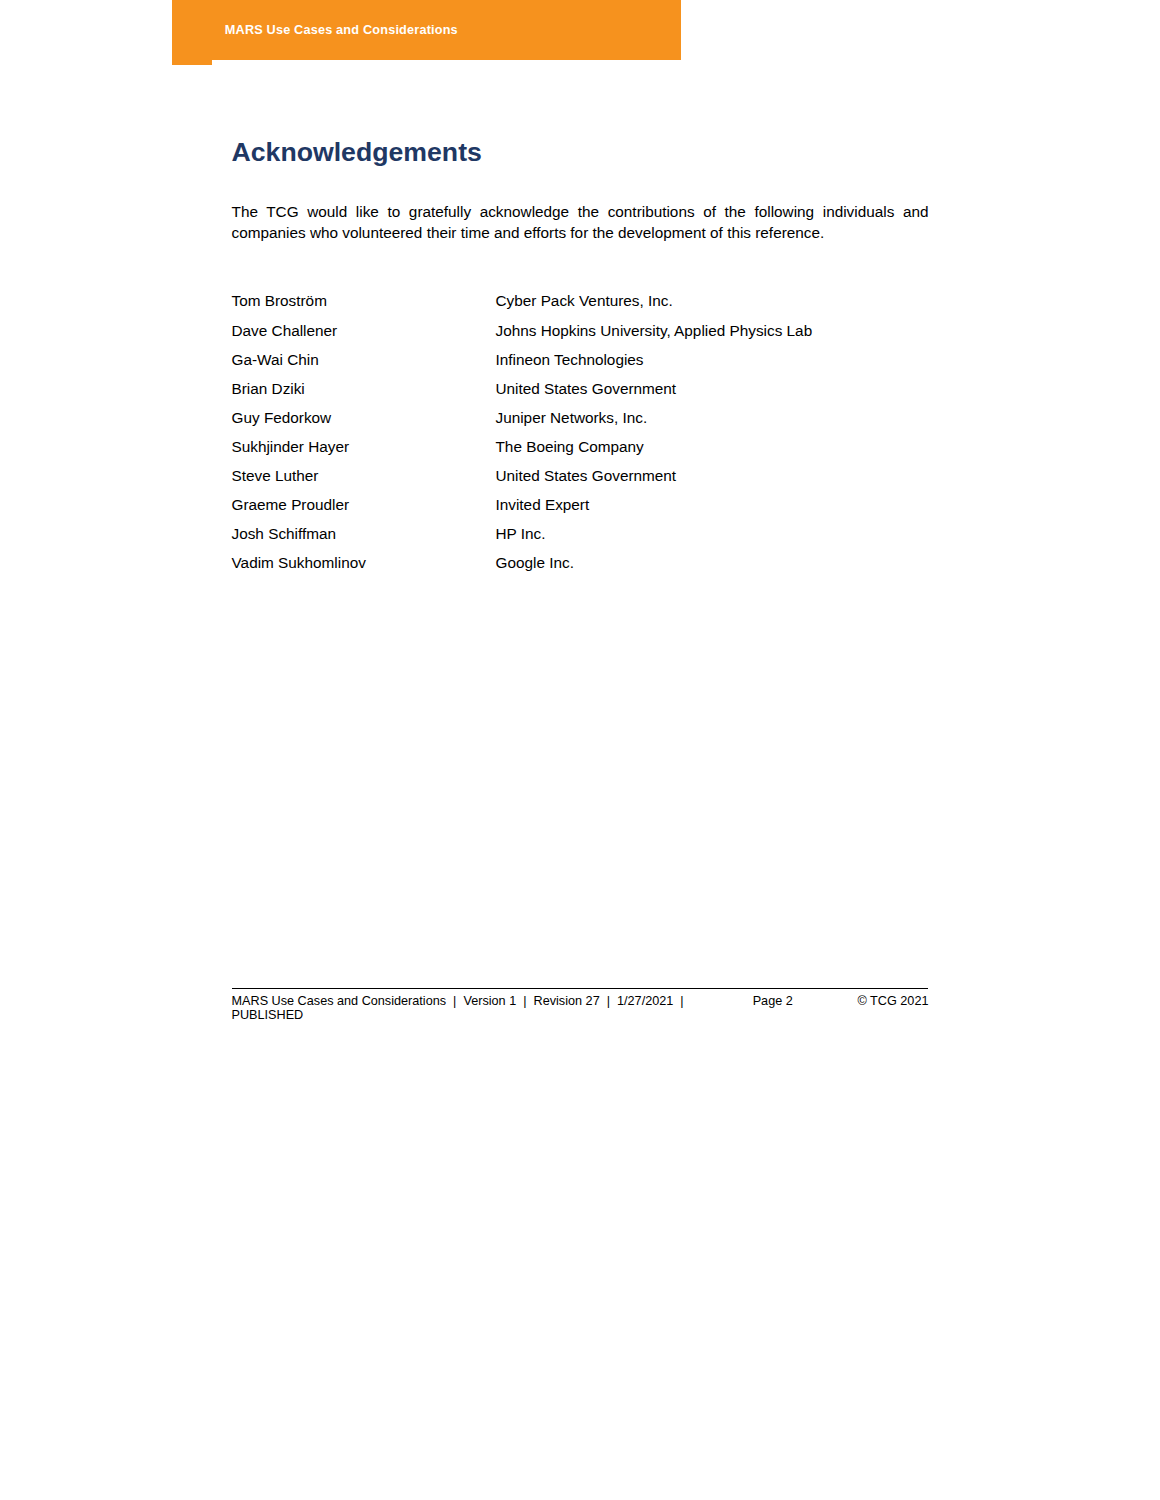MARS Use Cases and Considerations
Acknowledgements
The TCG would like to gratefully acknowledge the contributions of the following individuals and companies who volunteered their time and efforts for the development of this reference.
| Tom Broström | Cyber Pack Ventures, Inc. |
| Dave Challener | Johns Hopkins University, Applied Physics Lab |
| Ga-Wai Chin | Infineon Technologies |
| Brian Dziki | United States Government |
| Guy Fedorkow | Juniper Networks, Inc. |
| Sukhjinder Hayer | The Boeing Company |
| Steve Luther | United States Government |
| Graeme Proudler | Invited Expert |
| Josh Schiffman | HP Inc. |
| Vadim Sukhomlinov | Google Inc. |
MARS Use Cases and Considerations | Version 1 | Revision 27 | 1/27/2021 | PUBLISHED
Page 2
© TCG 2021